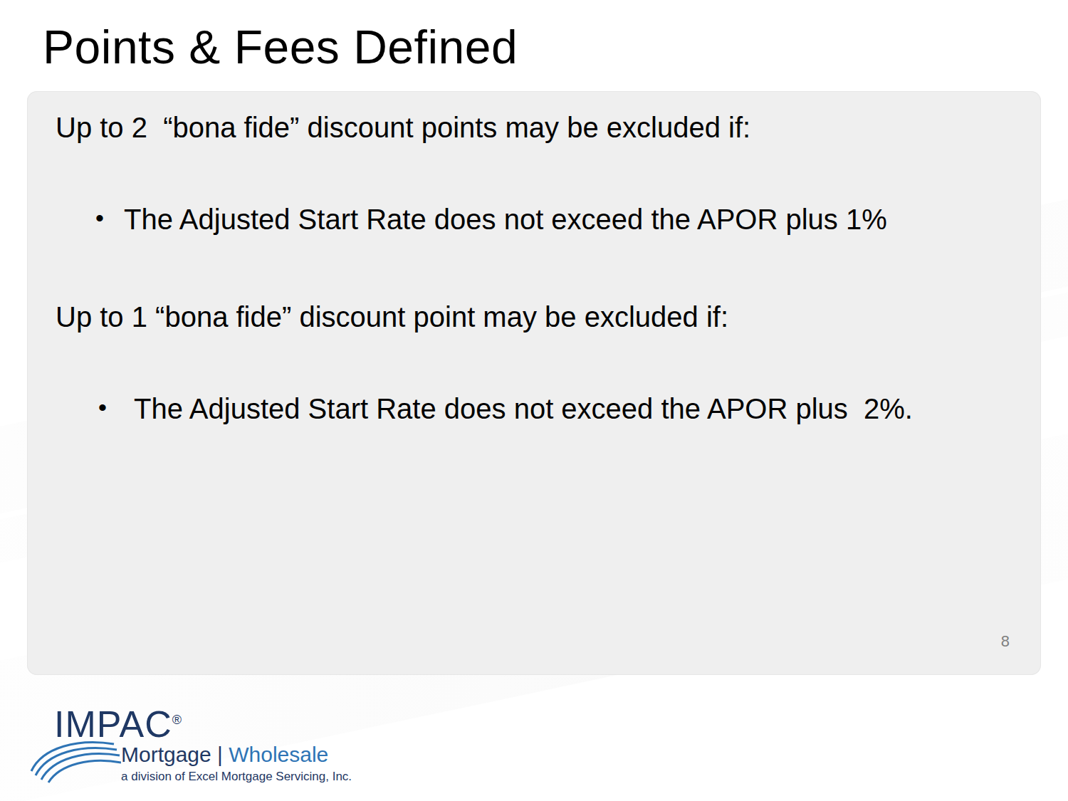Points & Fees Defined
Up to 2 “bona fide” discount points may be excluded if:
The Adjusted Start Rate does not exceed the APOR plus 1%
Up to 1 “bona fide” discount point may be excluded if:
The Adjusted Start Rate does not exceed the APOR plus 2%.
8
IMPAC®
Mortgage | Wholesale
a division of Excel Mortgage Servicing, Inc.